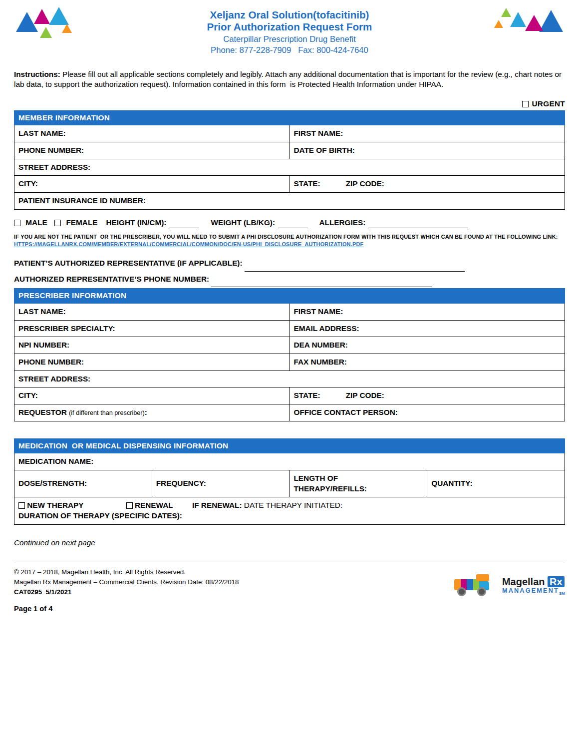Xeljanz Oral Solution(tofacitinib)
Prior Authorization Request Form
Caterpillar Prescription Drug Benefit
Phone: 877-228-7909 Fax: 800-424-7640
Instructions: Please fill out all applicable sections completely and legibly. Attach any additional documentation that is important for the review (e.g., chart notes or lab data, to support the authorization request). Information contained in this form is Protected Health Information under HIPAA.
URGENT
| MEMBER INFORMATION |
| LAST NAME: | FIRST NAME: |
| PHONE NUMBER: | DATE OF BIRTH: |
| STREET ADDRESS: |
| CITY: | STATE: ZIP CODE: |
| PATIENT INSURANCE ID NUMBER: |
MALE FEMALE HEIGHT (IN/CM): WEIGHT (LB/KG): ALLERGIES:
IF YOU ARE NOT THE PATIENT OR THE PRESCRIBER, YOU WILL NEED TO SUBMIT A PHI DISCLOSURE AUTHORIZATION FORM WITH THIS REQUEST WHICH CAN BE FOUND AT THE FOLLOWING LINK: HTTPS://MAGELLANRX.COM/MEMBER/EXTERNAL/COMMERCIAL/COMMON/DOC/EN-US/PHI_DISCLOSURE_AUTHORIZATION.PDF
PATIENT’S AUTHORIZED REPRESENTATIVE (IF APPLICABLE):
AUTHORIZED REPRESENTATIVE’S PHONE NUMBER:
| PRESCRIBER INFORMATION |
| LAST NAME: | FIRST NAME: |
| PRESCRIBER SPECIALTY: | EMAIL ADDRESS: |
| NPI NUMBER: | DEA NUMBER: |
| PHONE NUMBER: | FAX NUMBER: |
| STREET ADDRESS: |
| CITY: | STATE: ZIP CODE: |
| REQUESTOR (if different than prescriber) : | OFFICE CONTACT PERSON: |
| MEDICATION OR MEDICAL DISPENSING INFORMATION |
| MEDICATION NAME: |
| DOSE/STRENGTH: | FREQUENCY: | LENGTH OF THERAPY/REFILLS: | QUANTITY: |
| NEW THERAPY RENEWAL IF RENEWAL: DATE THERAPY INITIATED: DURATION OF THERAPY (SPECIFIC DATES): |
Continued on next page
© 2017 – 2018, Magellan Health, Inc. All Rights Reserved.
Magellan Rx Management – Commercial Clients. Revision Date: 08/22/2018
CAT0295 5/1/2021
Magellan Rx
MANAGEMENTSM
Page 1 of 4